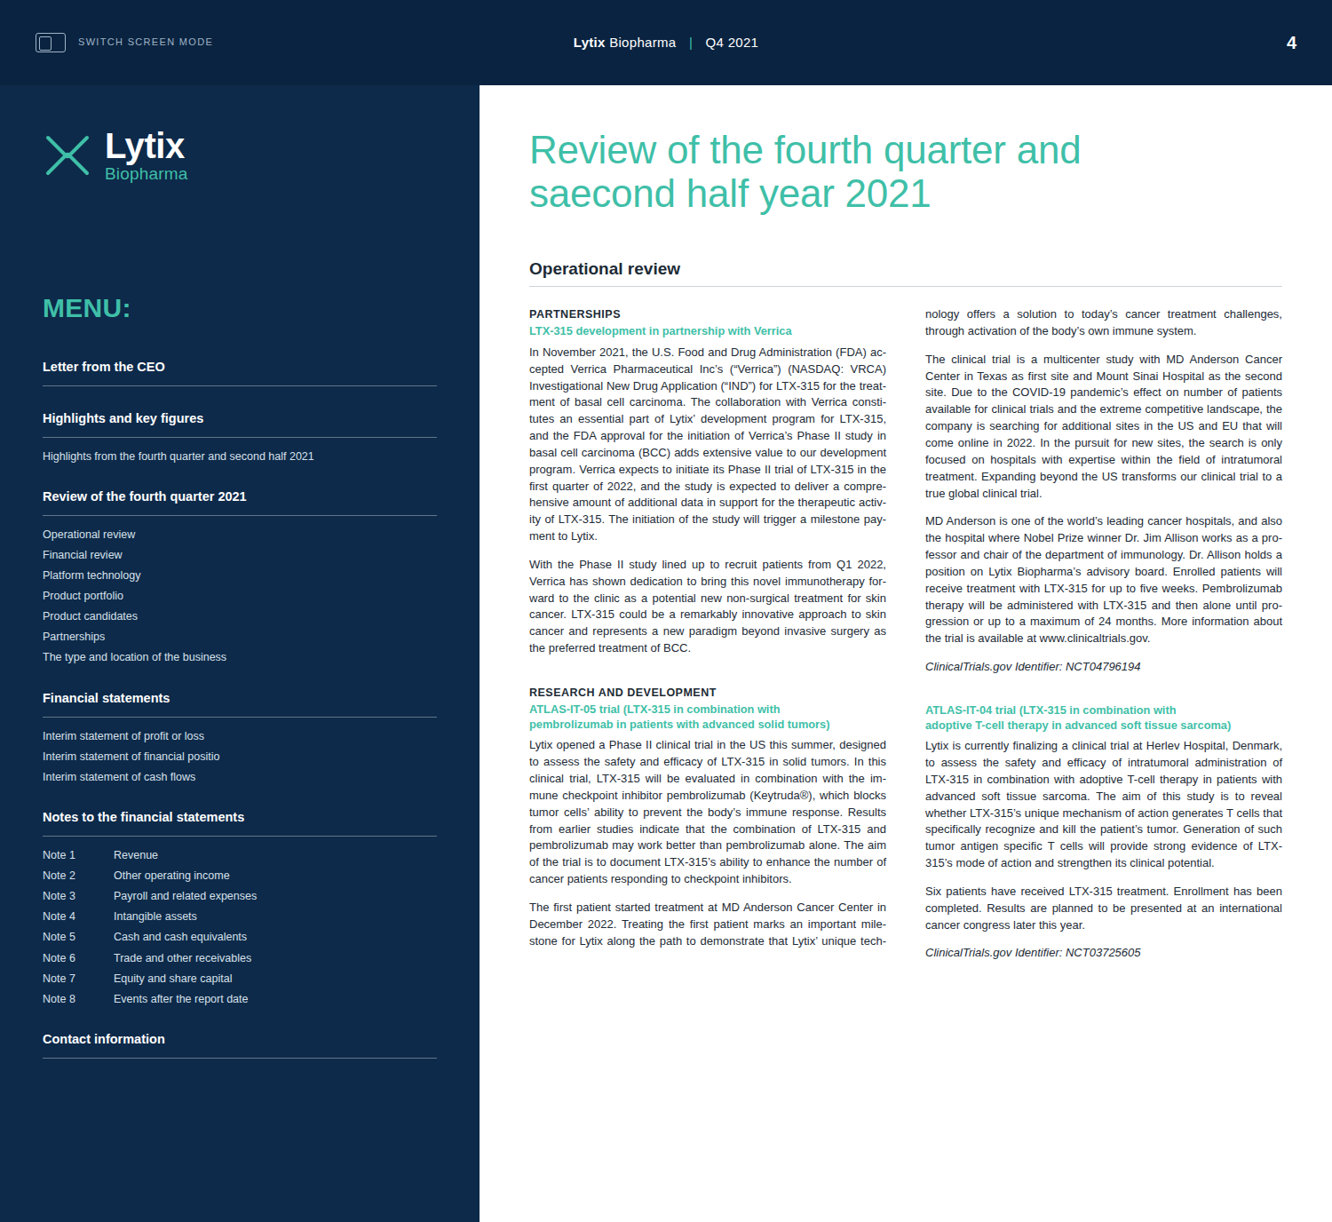Switch screen mode
Lytix Biopharma | Q4 2021
4
Lytix Biopharma
MENU:
Letter from the CEO
Highlights and key figures
Highlights from the fourth quarter and second half 2021
Review of the fourth quarter 2021
Operational review
Financial review
Platform technology
Product portfolio
Product candidates
Partnerships
The type and location of the business
Financial statements
Interim statement of profit or loss
Interim statement of financial positio
Interim statement of cash flows
Notes to the financial statements
Note 1 Revenue
Note 2 Other operating income
Note 3 Payroll and related expenses
Note 4 Intangible assets
Note 5 Cash and cash equivalents
Note 6 Trade and other receivables
Note 7 Equity and share capital
Note 8 Events after the report date
Contact information
Review of the fourth quarter and
saecond half year 2021
Operational review
Partnerships
LTX-315 development in partnership with Verrica
In November 2021, the U.S. Food and Drug Administration (FDA) accepted Verrica Pharmaceutical Inc’s (“Verrica”) (NASDAQ: VRCA) Investigational New Drug Application (“IND”) for LTX-315 for the treatment of basal cell carcinoma. The collaboration with Verrica constitutes an essential part of Lytix’ development program for LTX-315, and the FDA approval for the initiation of Verrica’s Phase II study in basal cell carcinoma (BCC) adds extensive value to our development program. Verrica expects to initiate its Phase II trial of LTX-315 in the first quarter of 2022, and the study is expected to deliver a comprehensive amount of additional data in support for the therapeutic activity of LTX-315. The initiation of the study will trigger a milestone payment to Lytix.
With the Phase II study lined up to recruit patients from Q1 2022, Verrica has shown dedication to bring this novel immunotherapy forward to the clinic as a potential new non-surgical treatment for skin cancer. LTX-315 could be a remarkably innovative approach to skin cancer and represents a new paradigm beyond invasive surgery as the preferred treatment of BCC.
Research and development
ATLAS-IT-05 trial (LTX-315 in combination with
pembrolizumab in patients with advanced solid tumors)
Lytix opened a Phase II clinical trial in the US this summer, designed to assess the safety and efficacy of LTX-315 in solid tumors. In this clinical trial, LTX-315 will be evaluated in combination with the immune checkpoint inhibitor pembrolizumab (Keytruda®), which blocks tumor cells’ ability to prevent the body’s immune response. Results from earlier studies indicate that the combination of LTX-315 and pembrolizumab may work better than pembrolizumab alone. The aim of the trial is to document LTX-315’s ability to enhance the number of cancer patients responding to checkpoint inhibitors.
The first patient started treatment at MD Anderson Cancer Center in December 2022. Treating the first patient marks an important milestone for Lytix along the path to demonstrate that Lytix’ unique technology offers a solution to today’s cancer treatment challenges, through activation of the body’s own immune system.
The clinical trial is a multicenter study with MD Anderson Cancer Center in Texas as first site and Mount Sinai Hospital as the second site. Due to the COVID-19 pandemic’s effect on number of patients available for clinical trials and the extreme competitive landscape, the company is searching for additional sites in the US and EU that will come online in 2022. In the pursuit for new sites, the search is only focused on hospitals with expertise within the field of intratumoral treatment. Expanding beyond the US transforms our clinical trial to a true global clinical trial.
MD Anderson is one of the world’s leading cancer hospitals, and also the hospital where Nobel Prize winner Dr. Jim Allison works as a professor and chair of the department of immunology. Dr. Allison holds a position on Lytix Biopharma’s advisory board. Enrolled patients will receive treatment with LTX-315 for up to five weeks. Pembrolizumab therapy will be administered with LTX-315 and then alone until progression or up to a maximum of 24 months. More information about the trial is available at www.clinicaltrials.gov.
ClinicalTrials.gov Identifier: NCT04796194
ATLAS-IT-04 trial (LTX-315 in combination with
adoptive T-cell therapy in advanced soft tissue sarcoma)
Lytix is currently finalizing a clinical trial at Herlev Hospital, Denmark, to assess the safety and efficacy of intratumoral administration of LTX-315 in combination with adoptive T-cell therapy in patients with advanced soft tissue sarcoma. The aim of this study is to reveal whether LTX-315’s unique mechanism of action generates T cells that specifically recognize and kill the patient’s tumor. Generation of such tumor antigen specific T cells will provide strong evidence of LTX-315’s mode of action and strengthen its clinical potential.
Six patients have received LTX-315 treatment. Enrollment has been completed. Results are planned to be presented at an international cancer congress later this year.
ClinicalTrials.gov Identifier: NCT03725605